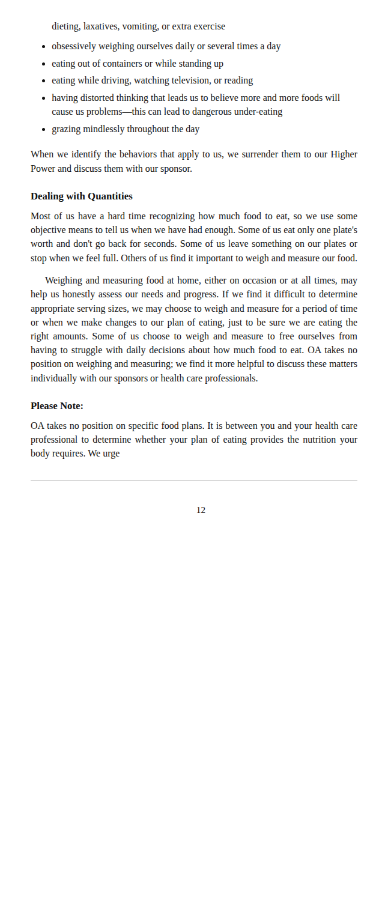dieting, laxatives, vomiting, or extra exercise
obsessively weighing ourselves daily or several times a day
eating out of containers or while standing up
eating while driving, watching television, or reading
having distorted thinking that leads us to believe more and more foods will cause us problems—this can lead to dangerous under-eating
grazing mindlessly throughout the day
When we identify the behaviors that apply to us, we surrender them to our Higher Power and discuss them with our sponsor.
Dealing with Quantities
Most of us have a hard time recognizing how much food to eat, so we use some objective means to tell us when we have had enough. Some of us eat only one plate's worth and don't go back for seconds. Some of us leave something on our plates or stop when we feel full. Others of us find it important to weigh and measure our food.
Weighing and measuring food at home, either on occasion or at all times, may help us honestly assess our needs and progress. If we find it difficult to determine appropriate serving sizes, we may choose to weigh and measure for a period of time or when we make changes to our plan of eating, just to be sure we are eating the right amounts. Some of us choose to weigh and measure to free ourselves from having to struggle with daily decisions about how much food to eat. OA takes no position on weighing and measuring; we find it more helpful to discuss these matters individually with our sponsors or health care professionals.
Please Note:
OA takes no position on specific food plans. It is between you and your health care professional to determine whether your plan of eating provides the nutrition your body requires. We urge
12